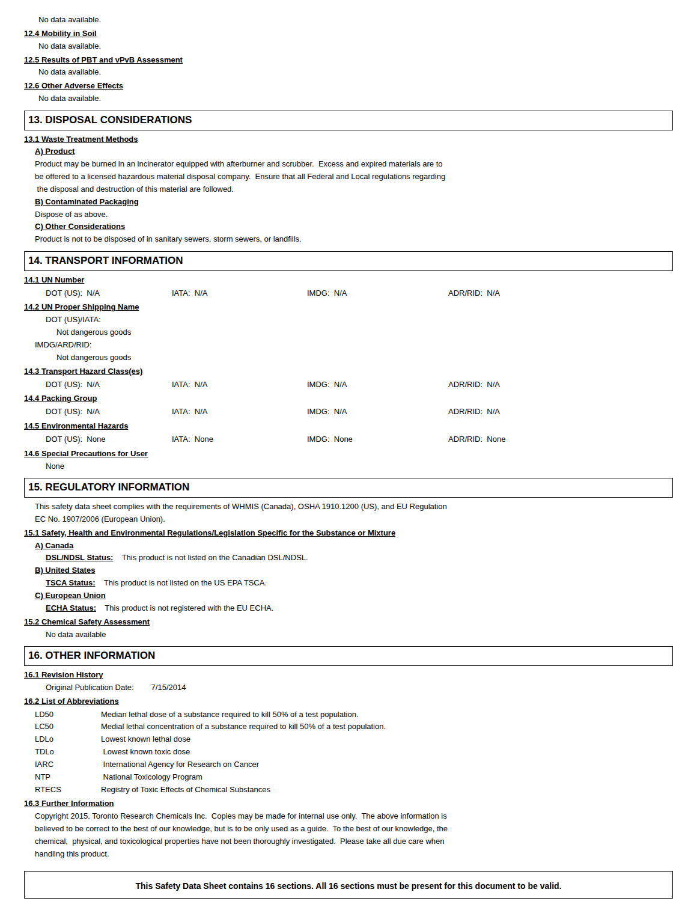No data available.
12.4 Mobility in Soil
No data available.
12.5 Results of PBT and vPvB Assessment
No data available.
12.6 Other Adverse Effects
No data available.
13. DISPOSAL CONSIDERATIONS
13.1 Waste Treatment Methods
A) Product
Product may be burned in an incinerator equipped with afterburner and scrubber. Excess and expired materials are to
be offered to a licensed hazardous material disposal company. Ensure that all Federal and Local regulations regarding
the disposal and destruction of this material are followed.
B) Contaminated Packaging
Dispose of as above.
C) Other Considerations
Product is not to be disposed of in sanitary sewers, storm sewers, or landfills.
14. TRANSPORT INFORMATION
14.1 UN Number
| DOT (US): N/A | IATA: N/A | IMDG: N/A | ADR/RID: N/A |
14.2 UN Proper Shipping Name
DOT (US)/IATA:
Not dangerous goods
IMDG/ARD/RID:
Not dangerous goods
14.3 Transport Hazard Class(es)
| DOT (US): N/A | IATA: N/A | IMDG: N/A | ADR/RID: N/A |
14.4 Packing Group
| DOT (US): N/A | IATA: N/A | IMDG: N/A | ADR/RID: N/A |
14.5 Environmental Hazards
| DOT (US): None | IATA: None | IMDG: None | ADR/RID: None |
14.6 Special Precautions for User
None
15. REGULATORY INFORMATION
This safety data sheet complies with the requirements of WHMIS (Canada), OSHA 1910.1200 (US), and EU Regulation
EC No. 1907/2006 (European Union).
15.1 Safety, Health and Environmental Regulations/Legislation Specific for the Substance or Mixture
A) Canada
DSL/NDSL Status: This product is not listed on the Canadian DSL/NDSL.
B) United States
TSCA Status: This product is not listed on the US EPA TSCA.
C) European Union
ECHA Status: This product is not registered with the EU ECHA.
15.2 Chemical Safety Assessment
No data available
16. OTHER INFORMATION
16.1 Revision History
Original Publication Date: 7/15/2014
16.2 List of Abbreviations
| LD50 | Median lethal dose of a substance required to kill 50% of a test population. |
| LC50 | Medial lethal concentration of a substance required to kill 50% of a test population. |
| LDLo | Lowest known lethal dose |
| TDLo | Lowest known toxic dose |
| IARC | International Agency for Research on Cancer |
| NTP | National Toxicology Program |
| RTECS | Registry of Toxic Effects of Chemical Substances |
16.3 Further Information
Copyright 2015. Toronto Research Chemicals Inc. Copies may be made for internal use only. The above information is
believed to be correct to the best of our knowledge, but is to be only used as a guide. To the best of our knowledge, the
chemical, physical, and toxicological properties have not been thoroughly investigated. Please take all due care when
handling this product.
This Safety Data Sheet contains 16 sections. All 16 sections must be present for this document to be valid.